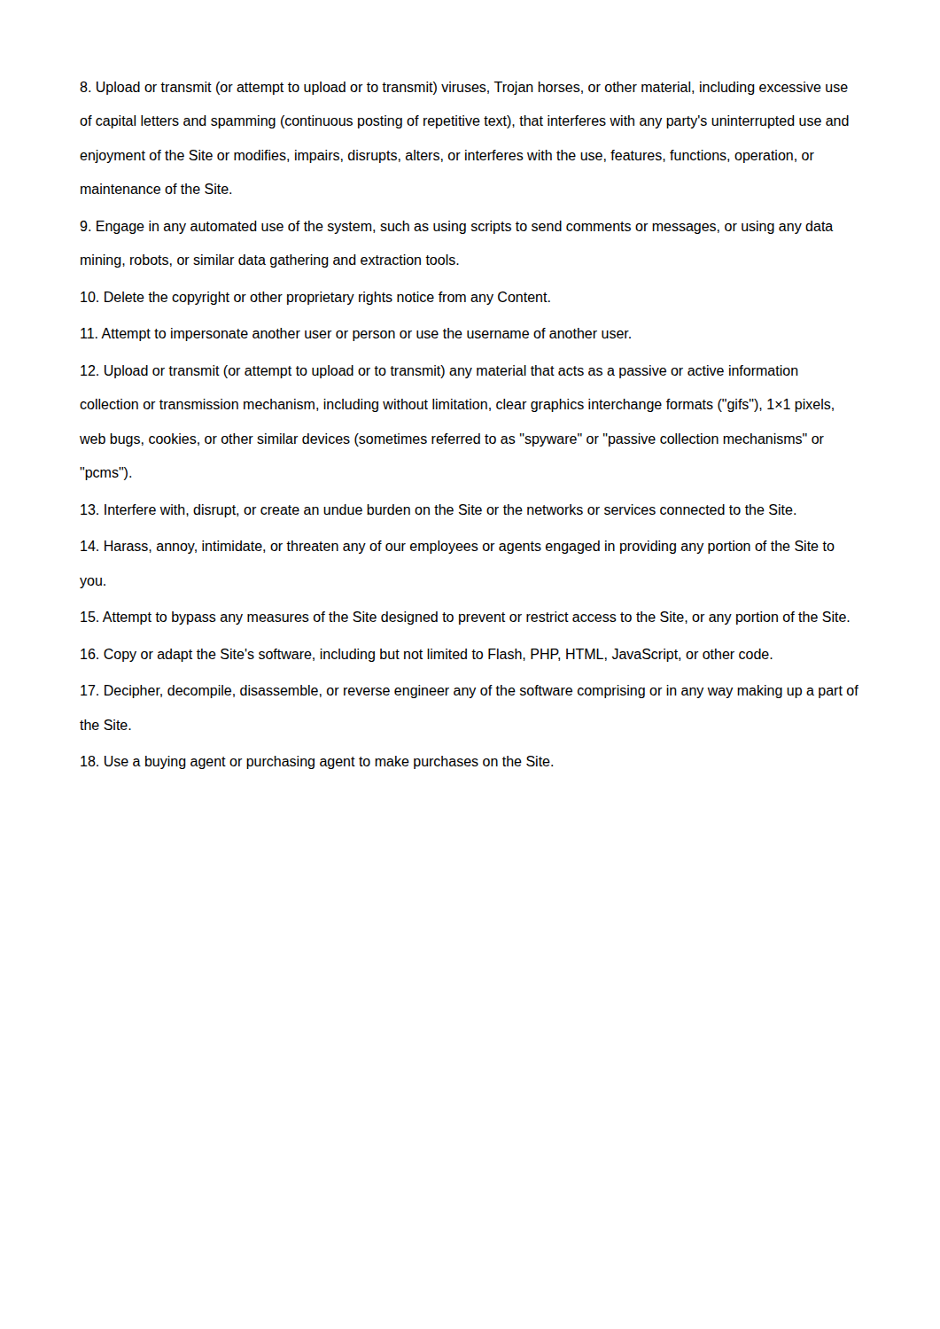8. Upload or transmit (or attempt to upload or to transmit) viruses, Trojan horses, or other material, including excessive use of capital letters and spamming (continuous posting of repetitive text), that interferes with any party's uninterrupted use and enjoyment of the Site or modifies, impairs, disrupts, alters, or interferes with the use, features, functions, operation, or maintenance of the Site.
9. Engage in any automated use of the system, such as using scripts to send comments or messages, or using any data mining, robots, or similar data gathering and extraction tools.
10. Delete the copyright or other proprietary rights notice from any Content.
11. Attempt to impersonate another user or person or use the username of another user.
12. Upload or transmit (or attempt to upload or to transmit) any material that acts as a passive or active information collection or transmission mechanism, including without limitation, clear graphics interchange formats ("gifs"), 1×1 pixels, web bugs, cookies, or other similar devices (sometimes referred to as "spyware" or "passive collection mechanisms" or "pcms").
13. Interfere with, disrupt, or create an undue burden on the Site or the networks or services connected to the Site.
14. Harass, annoy, intimidate, or threaten any of our employees or agents engaged in providing any portion of the Site to you.
15. Attempt to bypass any measures of the Site designed to prevent or restrict access to the Site, or any portion of the Site.
16. Copy or adapt the Site's software, including but not limited to Flash, PHP, HTML, JavaScript, or other code.
17. Decipher, decompile, disassemble, or reverse engineer any of the software comprising or in any way making up a part of the Site.
18. Use a buying agent or purchasing agent to make purchases on the Site.